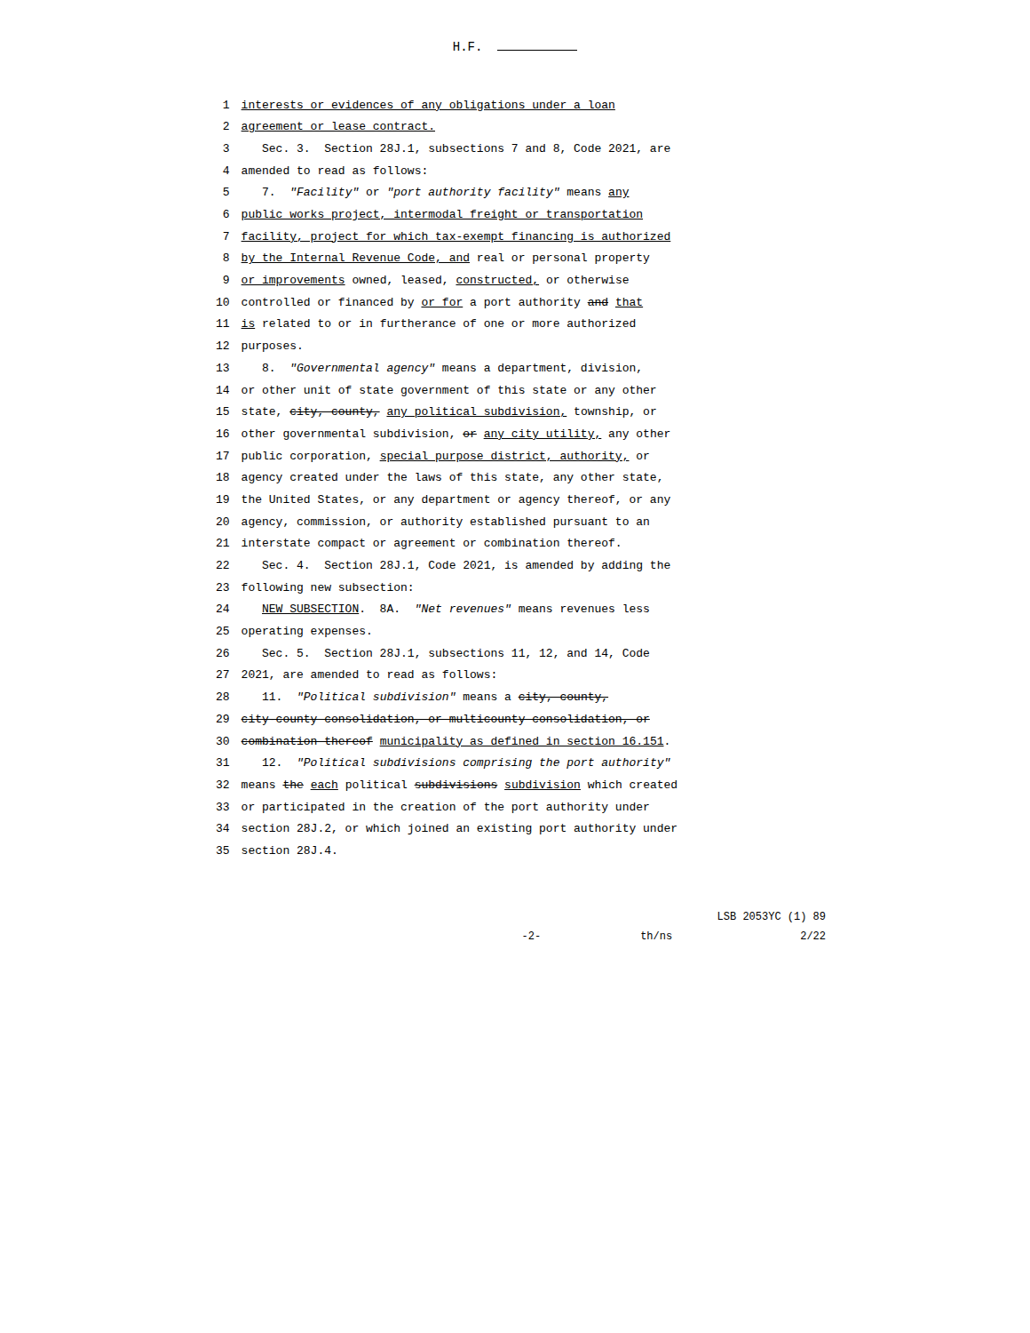H.F.
interests or evidences of any obligations under a loan
agreement or lease contract.
Sec. 3. Section 28J.1, subsections 7 and 8, Code 2021, are
amended to read as follows:
7. "Facility" or "port authority facility" means any
public works project, intermodal freight or transportation
facility, project for which tax-exempt financing is authorized
by the Internal Revenue Code, and real or personal property
or improvements owned, leased, constructed, or otherwise
controlled or financed by or for a port authority and that
is related to or in furtherance of one or more authorized
purposes.
8. "Governmental agency" means a department, division,
or other unit of state government of this state or any other
state, city, county, any political subdivision, township, or
other governmental subdivision, or any city utility, any other
public corporation, special purpose district, authority, or
agency created under the laws of this state, any other state,
the United States, or any department or agency thereof, or any
agency, commission, or authority established pursuant to an
interstate compact or agreement or combination thereof.
Sec. 4. Section 28J.1, Code 2021, is amended by adding the
following new subsection:
NEW SUBSECTION. 8A. "Net revenues" means revenues less
operating expenses.
Sec. 5. Section 28J.1, subsections 11, 12, and 14, Code
2021, are amended to read as follows:
11. "Political subdivision" means a city, county,
city-county consolidation, or multicounty consolidation, or
combination thereof municipality as defined in section 16.151.
12. "Political subdivisions comprising the port authority"
means the each political subdivisions subdivision which created
or participated in the creation of the port authority under
section 28J.2, or which joined an existing port authority under
section 28J.4.
-2-
LSB 2053YC (1) 89 th/ns 2/22